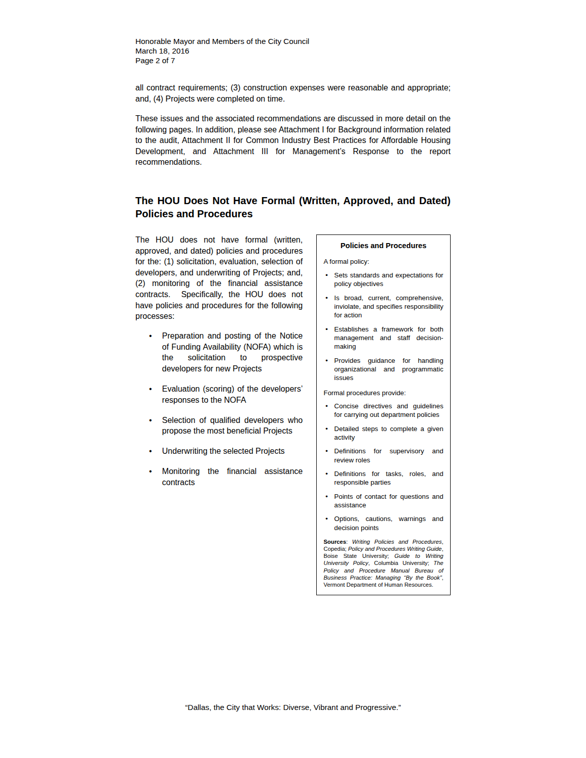Honorable Mayor and Members of the City Council
March 18, 2016
Page 2 of 7
all contract requirements; (3) construction expenses were reasonable and appropriate; and, (4) Projects were completed on time.
These issues and the associated recommendations are discussed in more detail on the following pages. In addition, please see Attachment I for Background information related to the audit, Attachment II for Common Industry Best Practices for Affordable Housing Development, and Attachment III for Management’s Response to the report recommendations.
The HOU Does Not Have Formal (Written, Approved, and Dated) Policies and Procedures
The HOU does not have formal (written, approved, and dated) policies and procedures for the: (1) solicitation, evaluation, selection of developers, and underwriting of Projects; and, (2) monitoring of the financial assistance contracts. Specifically, the HOU does not have policies and procedures for the following processes:
Preparation and posting of the Notice of Funding Availability (NOFA) which is the solicitation to prospective developers for new Projects
Evaluation (scoring) of the developers’ responses to the NOFA
Selection of qualified developers who propose the most beneficial Projects
Underwriting the selected Projects
Monitoring the financial assistance contracts
Policies and Procedures
A formal policy:
Sets standards and expectations for policy objectives
Is broad, current, comprehensive, inviolate, and specifies responsibility for action
Establishes a framework for both management and staff decision-making
Provides guidance for handling organizational and programmatic issues
Formal procedures provide:
Concise directives and guidelines for carrying out department policies
Detailed steps to complete a given activity
Definitions for supervisory and review roles
Definitions for tasks, roles, and responsible parties
Points of contact for questions and assistance
Options, cautions, warnings and decision points
Sources: Writing Policies and Procedures, Copedia; Policy and Procedures Writing Guide, Boise State University; Guide to Writing University Policy, Columbia University; The Policy and Procedure Manual Bureau of Business Practice: Managing “By the Book”, Vermont Department of Human Resources.
“Dallas, the City that Works: Diverse, Vibrant and Progressive.”